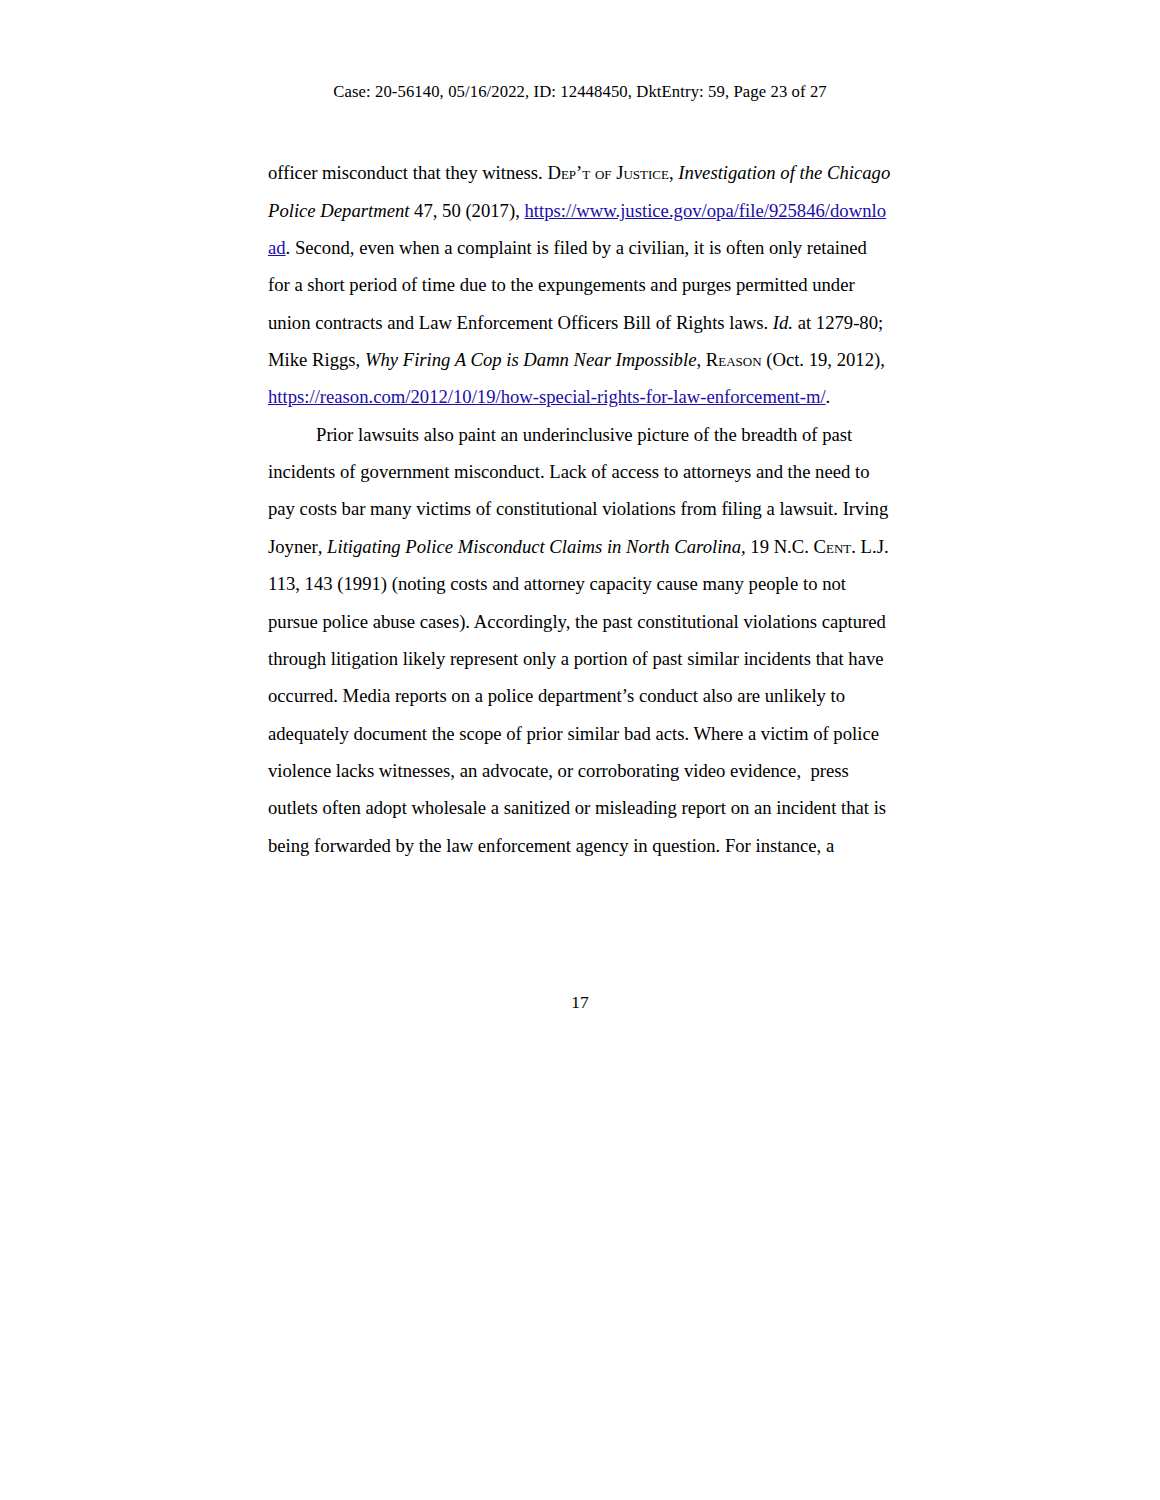Case: 20-56140, 05/16/2022, ID: 12448450, DktEntry: 59, Page 23 of 27
officer misconduct that they witness. Dep’t of Justice, Investigation of the Chicago Police Department 47, 50 (2017), https://www.justice.gov/opa/file/925846/download. Second, even when a complaint is filed by a civilian, it is often only retained for a short period of time due to the expungements and purges permitted under union contracts and Law Enforcement Officers Bill of Rights laws. Id. at 1279-80; Mike Riggs, Why Firing A Cop is Damn Near Impossible, Reason (Oct. 19, 2012), https://reason.com/2012/10/19/how-special-rights-for-law-enforcement-m/.
Prior lawsuits also paint an underinclusive picture of the breadth of past incidents of government misconduct. Lack of access to attorneys and the need to pay costs bar many victims of constitutional violations from filing a lawsuit. Irving Joyner, Litigating Police Misconduct Claims in North Carolina, 19 N.C. Cent. L.J. 113, 143 (1991) (noting costs and attorney capacity cause many people to not pursue police abuse cases). Accordingly, the past constitutional violations captured through litigation likely represent only a portion of past similar incidents that have occurred. Media reports on a police department’s conduct also are unlikely to adequately document the scope of prior similar bad acts. Where a victim of police violence lacks witnesses, an advocate, or corroborating video evidence, press outlets often adopt wholesale a sanitized or misleading report on an incident that is being forwarded by the law enforcement agency in question. For instance, a
17